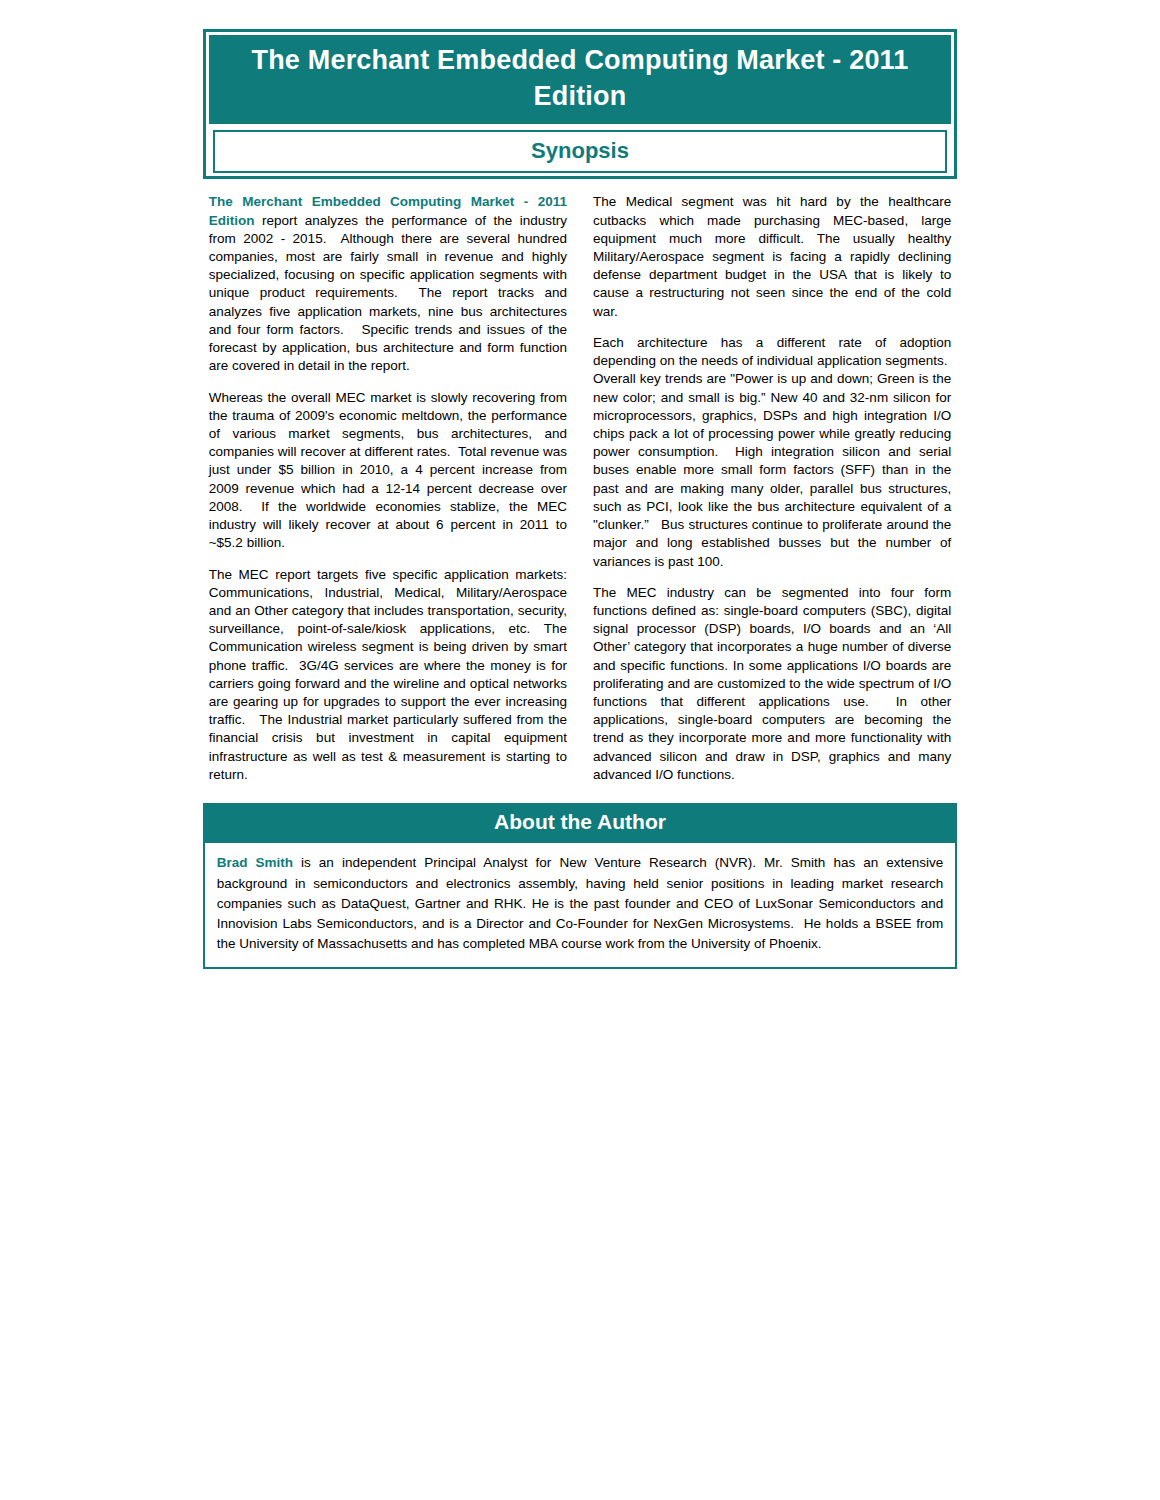The Merchant Embedded Computing Market - 2011 Edition
Synopsis
The Merchant Embedded Computing Market - 2011 Edition report analyzes the performance of the industry from 2002 - 2015. Although there are several hundred companies, most are fairly small in revenue and highly specialized, focusing on specific application segments with unique product requirements. The report tracks and analyzes five application markets, nine bus architectures and four form factors. Specific trends and issues of the forecast by application, bus architecture and form function are covered in detail in the report.
Whereas the overall MEC market is slowly recovering from the trauma of 2009's economic meltdown, the performance of various market segments, bus architectures, and companies will recover at different rates. Total revenue was just under $5 billion in 2010, a 4 percent increase from 2009 revenue which had a 12-14 percent decrease over 2008. If the worldwide economies stablize, the MEC industry will likely recover at about 6 percent in 2011 to ~$5.2 billion.
The MEC report targets five specific application markets: Communications, Industrial, Medical, Military/Aerospace and an Other category that includes transportation, security, surveillance, point-of-sale/kiosk applications, etc. The Communication wireless segment is being driven by smart phone traffic. 3G/4G services are where the money is for carriers going forward and the wireline and optical networks are gearing up for upgrades to support the ever increasing traffic. The Industrial market particularly suffered from the financial crisis but investment in capital equipment infrastructure as well as test & measurement is starting to return.
The Medical segment was hit hard by the healthcare cutbacks which made purchasing MEC-based, large equipment much more difficult. The usually healthy Military/Aerospace segment is facing a rapidly declining defense department budget in the USA that is likely to cause a restructuring not seen since the end of the cold war.
Each architecture has a different rate of adoption depending on the needs of individual application segments. Overall key trends are "Power is up and down; Green is the new color; and small is big.” New 40 and 32-nm silicon for microprocessors, graphics, DSPs and high integration I/O chips pack a lot of processing power while greatly reducing power consumption. High integration silicon and serial buses enable more small form factors (SFF) than in the past and are making many older, parallel bus structures, such as PCI, look like the bus architecture equivalent of a "clunker.” Bus structures continue to proliferate around the major and long established busses but the number of variances is past 100.
The MEC industry can be segmented into four form functions defined as: single-board computers (SBC), digital signal processor (DSP) boards, I/O boards and an ‘All Other’ category that incorporates a huge number of diverse and specific functions. In some applications I/O boards are proliferating and are customized to the wide spectrum of I/O functions that different applications use. In other applications, single-board computers are becoming the trend as they incorporate more and more functionality with advanced silicon and draw in DSP, graphics and many advanced I/O functions.
About the Author
Brad Smith is an independent Principal Analyst for New Venture Research (NVR). Mr. Smith has an extensive background in semiconductors and electronics assembly, having held senior positions in leading market research companies such as DataQuest, Gartner and RHK. He is the past founder and CEO of LuxSonar Semiconductors and Innovision Labs Semiconductors, and is a Director and Co-Founder for NexGen Microsystems. He holds a BSEE from the University of Massachusetts and has completed MBA course work from the University of Phoenix.